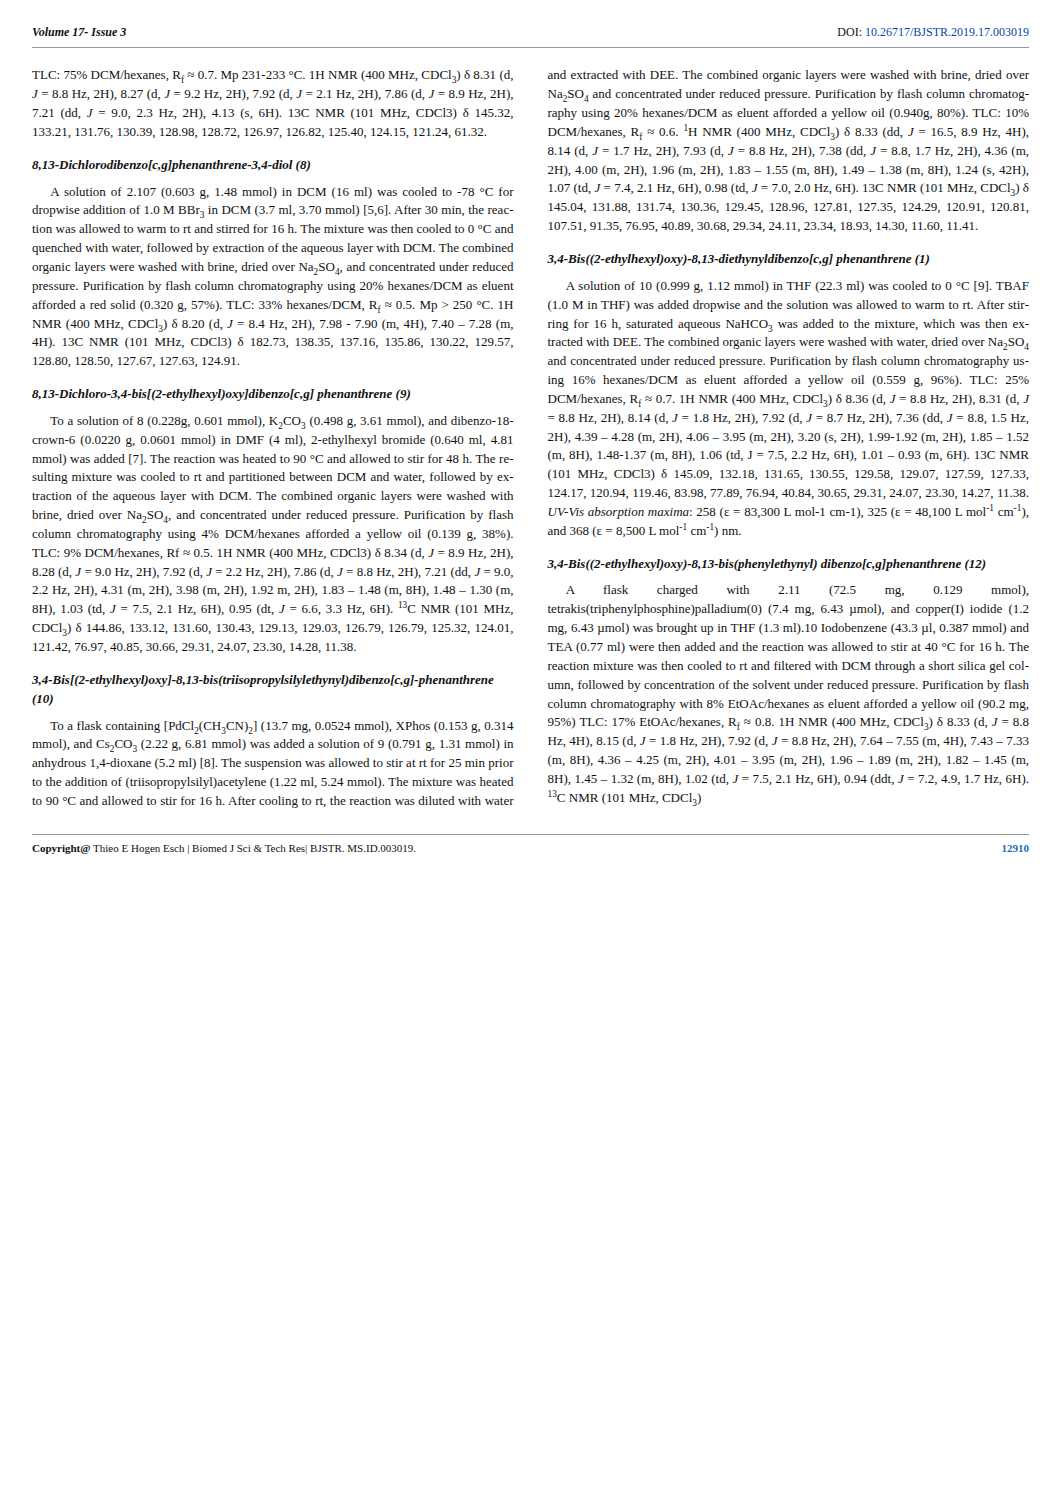Volume 17- Issue 3
DOI: 10.26717/BJSTR.2019.17.003019
TLC: 75% DCM/hexanes, Rf ≈ 0.7. Mp 231-233 °C. 1H NMR (400 MHz, CDCl3) δ 8.31 (d, J = 8.8 Hz, 2H), 8.27 (d, J = 9.2 Hz, 2H), 7.92 (d, J = 2.1 Hz, 2H), 7.86 (d, J = 8.9 Hz, 2H), 7.21 (dd, J = 9.0, 2.3 Hz, 2H), 4.13 (s, 6H). 13C NMR (101 MHz, CDCl3) δ 145.32, 133.21, 131.76, 130.39, 128.98, 128.72, 126.97, 126.82, 125.40, 124.15, 121.24, 61.32.
8,13-Dichlorodibenzo[c,g]phenanthrene-3,4-diol (8)
A solution of 2.107 (0.603 g, 1.48 mmol) in DCM (16 ml) was cooled to -78 °C for dropwise addition of 1.0 M BBr3 in DCM (3.7 ml, 3.70 mmol) [5,6]. After 30 min, the reaction was allowed to warm to rt and stirred for 16 h. The mixture was then cooled to 0 °C and quenched with water, followed by extraction of the aqueous layer with DCM. The combined organic layers were washed with brine, dried over Na2SO4, and concentrated under reduced pressure. Purification by flash column chromatography using 20% hexanes/DCM as eluent afforded a red solid (0.320 g, 57%). TLC: 33% hexanes/DCM, Rf ≈ 0.5. Mp > 250 °C. 1H NMR (400 MHz, CDCl3) δ 8.20 (d, J = 8.4 Hz, 2H), 7.98 - 7.90 (m, 4H), 7.40 – 7.28 (m, 4H). 13C NMR (101 MHz, CDCl3) δ 182.73, 138.35, 137.16, 135.86, 130.22, 129.57, 128.80, 128.50, 127.67, 127.63, 124.91.
8,13-Dichloro-3,4-bis[(2-ethylhexyl)oxy]dibenzo[c,g] phenanthrene (9)
To a solution of 8 (0.228g, 0.601 mmol), K2CO3 (0.498 g, 3.61 mmol), and dibenzo-18-crown-6 (0.0220 g, 0.0601 mmol) in DMF (4 ml), 2-ethylhexyl bromide (0.640 ml, 4.81 mmol) was added [7]. The reaction was heated to 90 °C and allowed to stir for 48 h. The resulting mixture was cooled to rt and partitioned between DCM and water, followed by extraction of the aqueous layer with DCM. The combined organic layers were washed with brine, dried over Na2SO4, and concentrated under reduced pressure. Purification by flash column chromatography using 4% DCM/hexanes afforded a yellow oil (0.139 g, 38%). TLC: 9% DCM/hexanes, Rf ≈ 0.5. 1H NMR (400 MHz, CDCl3) δ 8.34 (d, J = 8.9 Hz, 2H), 8.28 (d, J = 9.0 Hz, 2H), 7.92 (d, J = 2.2 Hz, 2H), 7.86 (d, J = 8.8 Hz, 2H), 7.21 (dd, J = 9.0, 2.2 Hz, 2H), 4.31 (m, 2H), 3.98 (m, 2H), 1.92 m, 2H), 1.83 – 1.48 (m, 8H), 1.48 – 1.30 (m, 8H), 1.03 (td, J = 7.5, 2.1 Hz, 6H), 0.95 (dt, J = 6.6, 3.3 Hz, 6H). 13C NMR (101 MHz, CDCl3) δ 144.86, 133.12, 131.60, 130.43, 129.13, 129.03, 126.79, 126.79, 125.32, 124.01, 121.42, 76.97, 40.85, 30.66, 29.31, 24.07, 23.30, 14.28, 11.38.
3,4-Bis[(2-ethylhexyl)oxy]-8,13-bis(triisopropylsilylethynyl)dibenzo[c,g]-phenanthrene (10)
To a flask containing [PdCl2(CH3CN)2] (13.7 mg, 0.0524 mmol), XPhos (0.153 g, 0.314 mmol), and Cs2CO3 (2.22 g, 6.81 mmol) was added a solution of 9 (0.791 g, 1.31 mmol) in anhydrous 1,4-dioxane (5.2 ml) [8]. The suspension was allowed to stir at rt for 25 min prior to the addition of (triisopropylsilyl)acetylene (1.22 ml, 5.24 mmol). The mixture was heated to 90 °C and allowed to stir for 16 h. After cooling to rt, the reaction was diluted with water and extracted with DEE. The combined organic layers were washed with brine, dried over Na2SO4 and concentrated under reduced pressure. Purification by flash column chromatography using 20% hexanes/DCM as eluent afforded a yellow oil (0.940g, 80%). TLC: 10% DCM/hexanes, Rf ≈ 0.6. 1H NMR (400 MHz, CDCl3) δ 8.33 (dd, J = 16.5, 8.9 Hz, 4H), 8.14 (d, J = 1.7 Hz, 2H), 7.93 (d, J = 8.8 Hz, 2H), 7.38 (dd, J = 8.8, 1.7 Hz, 2H), 4.36 (m, 2H), 4.00 (m, 2H), 1.96 (m, 2H), 1.83 – 1.55 (m, 8H), 1.49 – 1.38 (m, 8H), 1.24 (s, 42H), 1.07 (td, J = 7.4, 2.1 Hz, 6H), 0.98 (td, J = 7.0, 2.0 Hz, 6H). 13C NMR (101 MHz, CDCl3) δ 145.04, 131.88, 131.74, 130.36, 129.45, 128.96, 127.81, 127.35, 124.29, 120.91, 120.81, 107.51, 91.35, 76.95, 40.89, 30.68, 29.34, 24.11, 23.34, 18.93, 14.30, 11.60, 11.41.
3,4-Bis((2-ethylhexyl)oxy)-8,13-diethynyldibenzo[c,g] phenanthrene (1)
A solution of 10 (0.999 g, 1.12 mmol) in THF (22.3 ml) was cooled to 0 °C [9]. TBAF (1.0 M in THF) was added dropwise and the solution was allowed to warm to rt. After stirring for 16 h, saturated aqueous NaHCO3 was added to the mixture, which was then extracted with DEE. The combined organic layers were washed with water, dried over Na2SO4 and concentrated under reduced pressure. Purification by flash column chromatography using 16% hexanes/DCM as eluent afforded a yellow oil (0.559 g, 96%). TLC: 25% DCM/hexanes, Rf ≈ 0.7. 1H NMR (400 MHz, CDCl3) δ 8.36 (d, J = 8.8 Hz, 2H), 8.31 (d, J = 8.8 Hz, 2H), 8.14 (d, J = 1.8 Hz, 2H), 7.92 (d, J = 8.7 Hz, 2H), 7.36 (dd, J = 8.8, 1.5 Hz, 2H), 4.39 – 4.28 (m, 2H), 4.06 – 3.95 (m, 2H), 3.20 (s, 2H), 1.99-1.92 (m, 2H), 1.85 – 1.52 (m, 8H), 1.48-1.37 (m, 8H), 1.06 (td, J = 7.5, 2.2 Hz, 6H), 1.01 – 0.93 (m, 6H). 13C NMR (101 MHz, CDCl3) δ 145.09, 132.18, 131.65, 130.55, 129.58, 129.07, 127.59, 127.33, 124.17, 120.94, 119.46, 83.98, 77.89, 76.94, 40.84, 30.65, 29.31, 24.07, 23.30, 14.27, 11.38. UV-Vis absorption maxima: 258 (ε = 83,300 L mol-1 cm-1), 325 (ε = 48,100 L mol-1 cm-1), and 368 (ε = 8,500 L mol-1 cm-1) nm.
3,4-Bis((2-ethylhexyl)oxy)-8,13-bis(phenylethynyl) dibenzo[c,g]phenanthrene (12)
A flask charged with 2.11 (72.5 mg, 0.129 mmol), tetrakis(triphenylphosphine)palladium(0) (7.4 mg, 6.43 µmol), and copper(I) iodide (1.2 mg, 6.43 µmol) was brought up in THF (1.3 ml).10 Iodobenzene (43.3 µl, 0.387 mmol) and TEA (0.77 ml) were then added and the reaction was allowed to stir at 40 °C for 16 h. The reaction mixture was then cooled to rt and filtered with DCM through a short silica gel column, followed by concentration of the solvent under reduced pressure. Purification by flash column chromatography with 8% EtOAc/hexanes as eluent afforded a yellow oil (90.2 mg, 95%) TLC: 17% EtOAc/hexanes, Rf ≈ 0.8. 1H NMR (400 MHz, CDCl3) δ 8.33 (d, J = 8.8 Hz, 4H), 8.15 (d, J = 1.8 Hz, 2H), 7.92 (d, J = 8.8 Hz, 2H), 7.64 – 7.55 (m, 4H), 7.43 – 7.33 (m, 8H), 4.36 – 4.25 (m, 2H), 4.01 – 3.95 (m, 2H), 1.96 – 1.89 (m, 2H), 1.82 – 1.45 (m, 8H), 1.45 – 1.32 (m, 8H), 1.02 (td, J = 7.5, 2.1 Hz, 6H), 0.94 (ddt, J = 7.2, 4.9, 1.7 Hz, 6H). 13C NMR (101 MHz, CDCl3)
Copyright@ Thieo E Hogen Esch | Biomed J Sci & Tech Res| BJSTR. MS.ID.003019.
12910